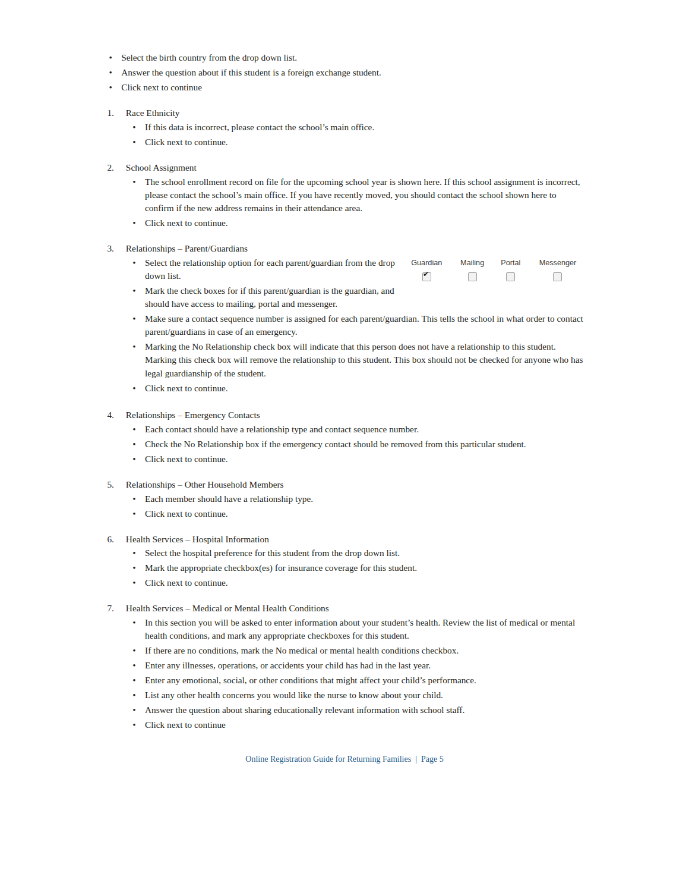Select the birth country from the drop down list.
Answer the question about if this student is a foreign exchange student.
Click next to continue
Race Ethnicity
If this data is incorrect, please contact the school’s main office.
Click next to continue.
School Assignment
The school enrollment record on file for the upcoming school year is shown here. If this school assignment is incorrect, please contact the school’s main office. If you have recently moved, you should contact the school shown here to confirm if the new address remains in their attendance area.
Click next to continue.
Relationships – Parent/Guardians
| Guardian | Mailing | Portal | Messenger |
| --- | --- | --- | --- |
Select the relationship option for each parent/guardian from the drop down list.
Mark the check boxes for if this parent/guardian is the guardian, and should have access to mailing, portal and messenger.
Make sure a contact sequence number is assigned for each parent/guardian. This tells the school in what order to contact parent/guardians in case of an emergency.
Marking the No Relationship check box will indicate that this person does not have a relationship to this student. Marking this check box will remove the relationship to this student. This box should not be checked for anyone who has legal guardianship of the student.
Click next to continue.
Relationships – Emergency Contacts
Each contact should have a relationship type and contact sequence number.
Check the No Relationship box if the emergency contact should be removed from this particular student.
Click next to continue.
Relationships – Other Household Members
Each member should have a relationship type.
Click next to continue.
Health Services – Hospital Information
Select the hospital preference for this student from the drop down list.
Mark the appropriate checkbox(es) for insurance coverage for this student.
Click next to continue.
Health Services – Medical or Mental Health Conditions
In this section you will be asked to enter information about your student’s health. Review the list of medical or mental health conditions, and mark any appropriate checkboxes for this student.
If there are no conditions, mark the No medical or mental health conditions checkbox.
Enter any illnesses, operations, or accidents your child has had in the last year.
Enter any emotional, social, or other conditions that might affect your child’s performance.
List any other health concerns you would like the nurse to know about your child.
Answer the question about sharing educationally relevant information with school staff.
Click next to continue
Online Registration Guide for Returning Families | Page 5